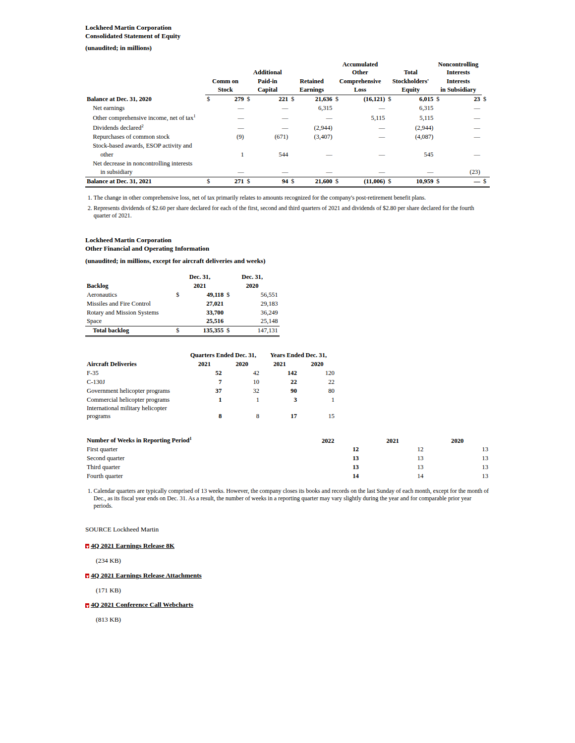Lockheed Martin Corporation
Consolidated Statement of Equity
(unaudited; in millions)
| | | Additional | | Accumulated Other | Total | Noncontrolling Interests | |
| --- | --- | --- | --- | --- | --- | --- | --- |
| | Comm on | Paid-in | Retained | Comprehensive | Stockholders' | Interests | |
| | Stock | Capital | Earnings | Loss | Equity | in Subsidiary | |
| Balance at Dec. 31, 2020 | $ | 279 | $ | 221 | $ | 21,636 | $ | (16,121) | $ | 6,015 | $ | 23 | $ |
| Net earnings | | — | | — | | 6,315 | | — | | 6,315 | | — | |
| Other comprehensive income, net of tax 1 | | — | | — | | — | | 5,115 | | 5,115 | | — | |
| Dividends declared 2 | | — | | — | | (2,944) | | — | | (2,944) | | — | |
| Repurchases of common stock | | (9) | | (671) | | (3,407) | | — | | (4,087) | | — | |
| Stock-based awards, ESOP activity and | | | | | | | | | | | | | |
| other | | 1 | | 544 | | — | | — | | 545 | | — | |
| Net decrease in noncontrolling interests | | | | | | | | | | | | | |
| in subsidiary | | — | | — | | — | | — | | — | | (23) | |
| Balance at Dec. 31, 2021 | $ | 271 | $ | 94 | $ | 21,600 | $ | (11,006) | $ | 10,959 | $ | — | $ |
The change in other comprehensive loss, net of tax primarily relates to amounts recognized for the company's post-retirement benefit plans.
Represents dividends of $2.60 per share declared for each of the first, second and third quarters of 2021 and dividends of $2.80 per share declared for the fourth quarter of 2021.
Lockheed Martin Corporation
Other Financial and Operating Information
(unaudited; in millions, except for aircraft deliveries and weeks)
| | Dec. 31, | Dec. 31, |
| --- | --- | --- |
| Backlog | 2021 | 2020 |
| Aeronautics | $ | 49,118 | $ | 56,551 |
| Missiles and Fire Control | | 27,021 | | 29,183 |
| Rotary and Mission Systems | | 33,700 | | 36,249 |
| Space | | 25,516 | | 25,148 |
| Total backlog | $ | 135,355 | $ | 147,131 |
| | Quarters Ended Dec. 31, | Years Ended Dec. 31, |
| --- | --- | --- |
| Aircraft Deliveries | 2021 | 2020 | 2021 | 2020 |
| F-35 | 52 | 42 | 142 | 120 |
| C-130J | 7 | 10 | 22 | 22 |
| Government helicopter programs | 37 | 32 | 90 | 80 |
| Commercial helicopter programs | 1 | 1 | 3 | 1 |
| International military helicopter programs | 8 | 8 | 17 | 15 |
| Number of Weeks in Reporting Period 1 | 2022 | 2021 | 2020 |
| --- | --- | --- | --- |
| First quarter | 12 | 12 | 13 |
| Second quarter | 13 | 13 | 13 |
| Third quarter | 13 | 13 | 13 |
| Fourth quarter | 14 | 14 | 13 |
Calendar quarters are typically comprised of 13 weeks. However, the company closes its books and records on the last Sunday of each month, except for the month of Dec., as its fiscal year ends on Dec. 31. As a result, the number of weeks in a reporting quarter may vary slightly during the year and for comparable prior year periods.
SOURCE Lockheed Martin
▼4Q 2021 Earnings Release 8K
(234 KB)
▼4Q 2021 Earnings Release Attachments
(171 KB)
▼4Q 2021 Conference Call Webcharts
(813 KB)